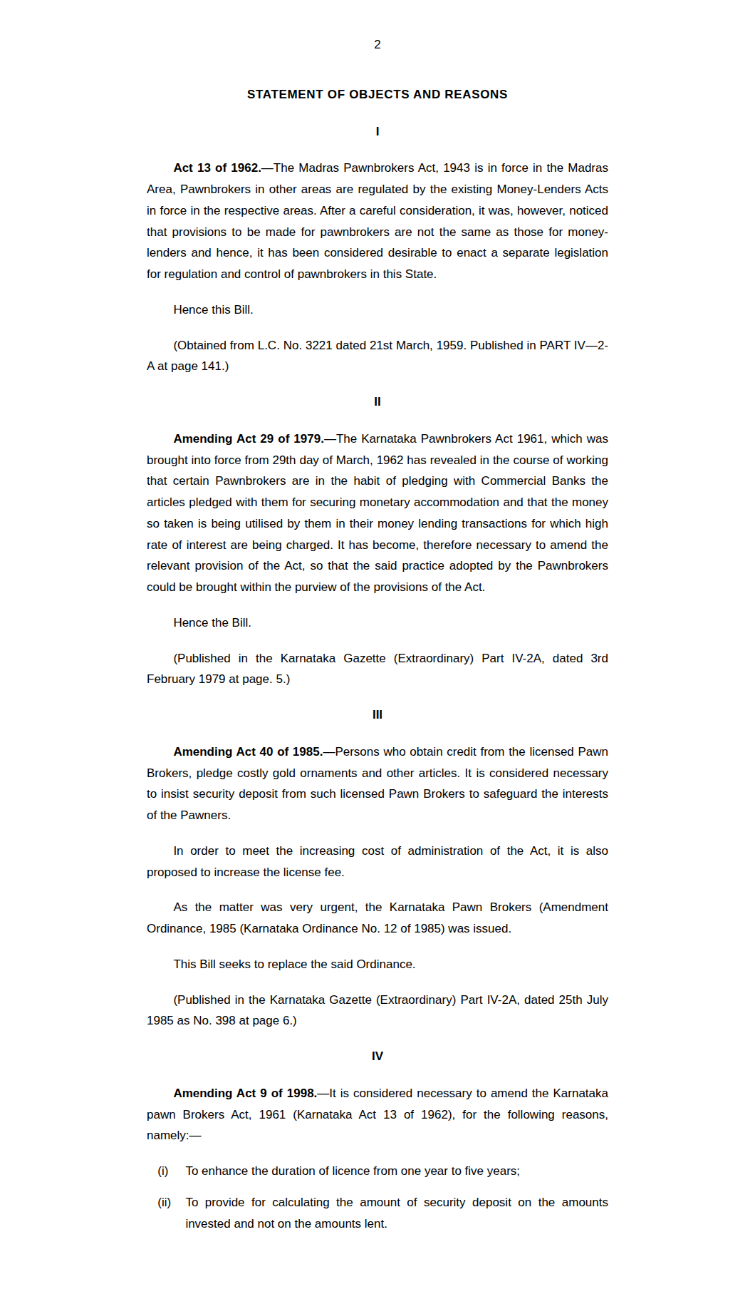2
STATEMENT OF OBJECTS AND REASONS
I
Act 13 of 1962.—The Madras Pawnbrokers Act, 1943 is in force in the Madras Area, Pawnbrokers in other areas are regulated by the existing Money-Lenders Acts in force in the respective areas. After a careful consideration, it was, however, noticed that provisions to be made for pawnbrokers are not the same as those for money-lenders and hence, it has been considered desirable to enact a separate legislation for regulation and control of pawnbrokers in this State.
Hence this Bill.
(Obtained from L.C. No. 3221 dated 21st March, 1959. Published in PART IV—2-A at page 141.)
II
Amending Act 29 of 1979.—The Karnataka Pawnbrokers Act 1961, which was brought into force from 29th day of March, 1962 has revealed in the course of working that certain Pawnbrokers are in the habit of pledging with Commercial Banks the articles pledged with them for securing monetary accommodation and that the money so taken is being utilised by them in their money lending transactions for which high rate of interest are being charged. It has become, therefore necessary to amend the relevant provision of the Act, so that the said practice adopted by the Pawnbrokers could be brought within the purview of the provisions of the Act.
Hence the Bill.
(Published in the Karnataka Gazette (Extraordinary) Part IV-2A, dated 3rd February 1979 at page. 5.)
III
Amending Act 40 of 1985.—Persons who obtain credit from the licensed Pawn Brokers, pledge costly gold ornaments and other articles. It is considered necessary to insist security deposit from such licensed Pawn Brokers to safeguard the interests of the Pawners.
In order to meet the increasing cost of administration of the Act, it is also proposed to increase the license fee.
As the matter was very urgent, the Karnataka Pawn Brokers (Amendment Ordinance, 1985 (Karnataka Ordinance No. 12 of 1985) was issued.
This Bill seeks to replace the said Ordinance.
(Published in the Karnataka Gazette (Extraordinary) Part IV-2A, dated 25th July 1985 as No. 398 at page 6.)
IV
Amending Act 9 of 1998.—It is considered necessary to amend the Karnataka pawn Brokers Act, 1961 (Karnataka Act 13 of 1962), for the following reasons, namely:—
(i) To enhance the duration of licence from one year to five years;
(ii) To provide for calculating the amount of security deposit on the amounts invested and not on the amounts lent.